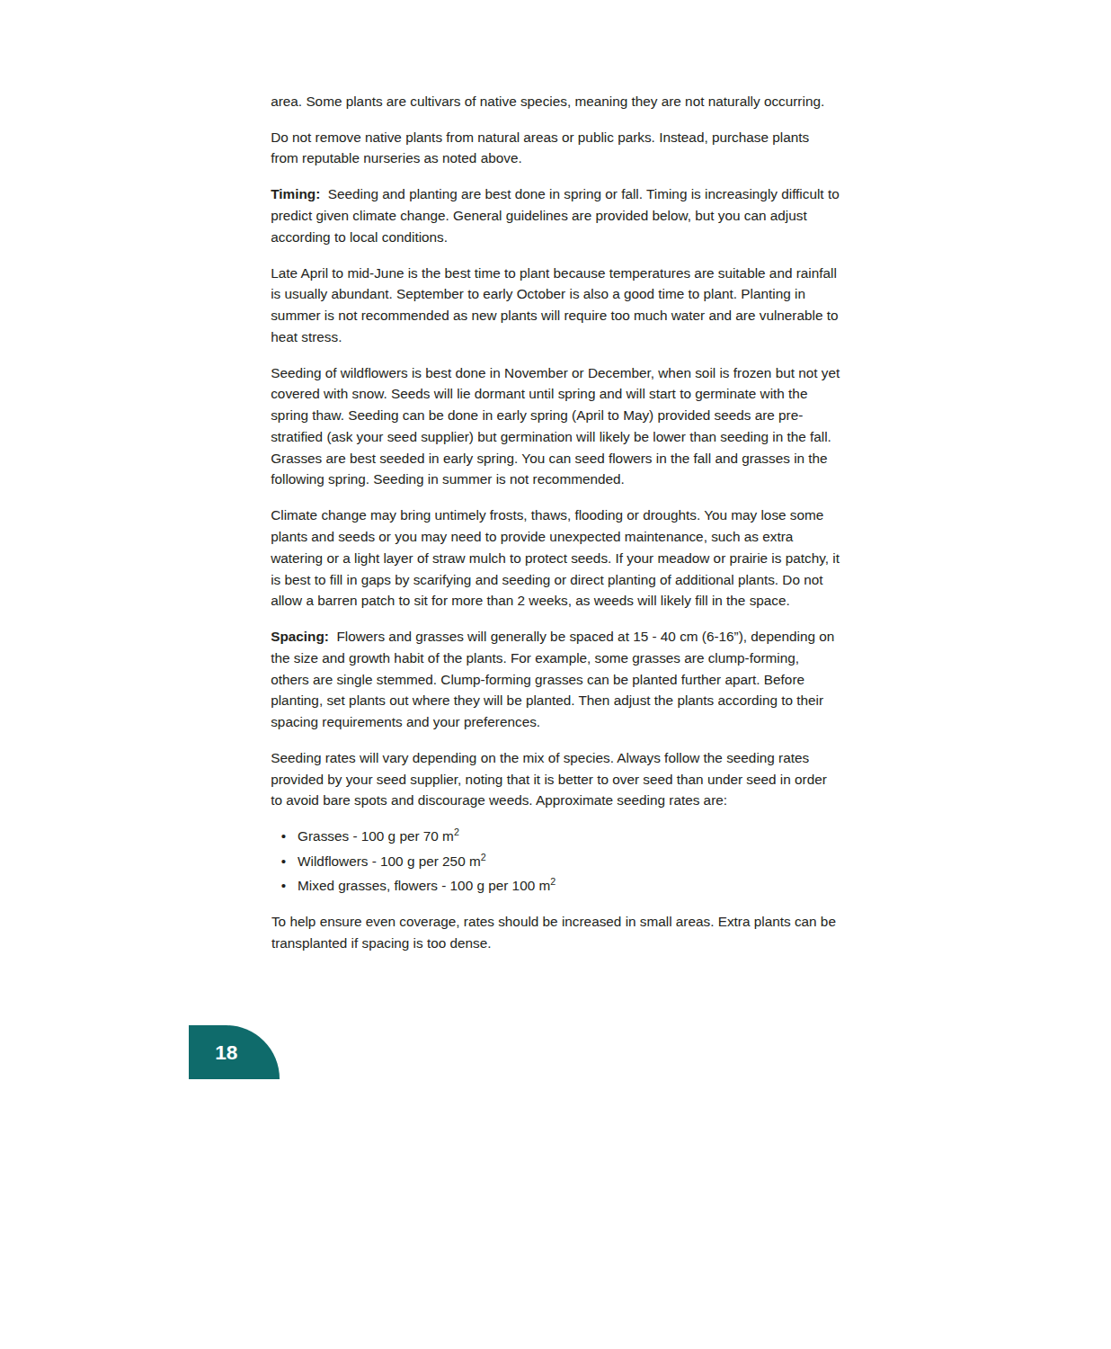area. Some plants are cultivars of native species, meaning they are not naturally occurring.
Do not remove native plants from natural areas or public parks. Instead, purchase plants from reputable nurseries as noted above.
Timing: Seeding and planting are best done in spring or fall. Timing is increasingly difficult to predict given climate change. General guidelines are provided below, but you can adjust according to local conditions.
Late April to mid-June is the best time to plant because temperatures are suitable and rainfall is usually abundant. September to early October is also a good time to plant. Planting in summer is not recommended as new plants will require too much water and are vulnerable to heat stress.
Seeding of wildflowers is best done in November or December, when soil is frozen but not yet covered with snow. Seeds will lie dormant until spring and will start to germinate with the spring thaw. Seeding can be done in early spring (April to May) provided seeds are pre-stratified (ask your seed supplier) but germination will likely be lower than seeding in the fall. Grasses are best seeded in early spring. You can seed flowers in the fall and grasses in the following spring. Seeding in summer is not recommended.
Climate change may bring untimely frosts, thaws, flooding or droughts. You may lose some plants and seeds or you may need to provide unexpected maintenance, such as extra watering or a light layer of straw mulch to protect seeds. If your meadow or prairie is patchy, it is best to fill in gaps by scarifying and seeding or direct planting of additional plants. Do not allow a barren patch to sit for more than 2 weeks, as weeds will likely fill in the space.
Spacing: Flowers and grasses will generally be spaced at 15 - 40 cm (6-16”), depending on the size and growth habit of the plants. For example, some grasses are clump-forming, others are single stemmed. Clump-forming grasses can be planted further apart. Before planting, set plants out where they will be planted. Then adjust the plants according to their spacing requirements and your preferences.
Seeding rates will vary depending on the mix of species. Always follow the seeding rates provided by your seed supplier, noting that it is better to over seed than under seed in order to avoid bare spots and discourage weeds. Approximate seeding rates are:
Grasses - 100 g per 70 m2
Wildflowers - 100 g per 250 m2
Mixed grasses, flowers - 100 g per 100 m2
To help ensure even coverage, rates should be increased in small areas. Extra plants can be transplanted if spacing is too dense.
18